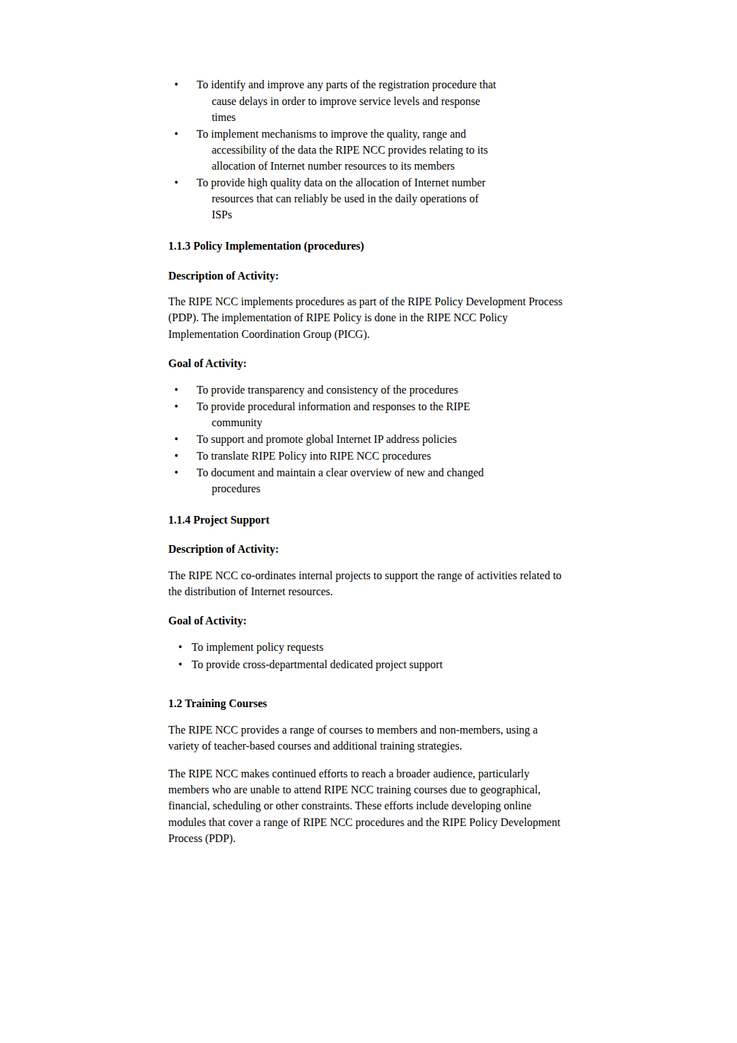To identify and improve any parts of the registration procedure that cause delays in order to improve service levels and response times
To implement mechanisms to improve the quality, range and accessibility of the data the RIPE NCC provides relating to its allocation of Internet number resources to its members
To provide high quality data on the allocation of Internet number resources that can reliably be used in the daily operations of ISPs
1.1.3 Policy Implementation (procedures)
Description of Activity:
The RIPE NCC implements procedures as part of the RIPE Policy Development Process (PDP). The implementation of RIPE Policy is done in the RIPE NCC Policy Implementation Coordination Group (PICG).
Goal of Activity:
To provide transparency and consistency of the procedures
To provide procedural information and responses to the RIPE community
To support and promote global Internet IP address policies
To translate RIPE Policy into RIPE NCC procedures
To document and maintain a clear overview of new and changed procedures
1.1.4 Project Support
Description of Activity:
The RIPE NCC co-ordinates internal projects to support the range of activities related to the distribution of Internet resources.
Goal of Activity:
To implement policy requests
To provide cross-departmental dedicated project support
1.2 Training Courses
The RIPE NCC provides a range of courses to members and non-members, using a variety of teacher-based courses and additional training strategies.
The RIPE NCC makes continued efforts to reach a broader audience, particularly members who are unable to attend RIPE NCC training courses due to geographical, financial, scheduling or other constraints. These efforts include developing online modules that cover a range of RIPE NCC procedures and the RIPE Policy Development Process (PDP).